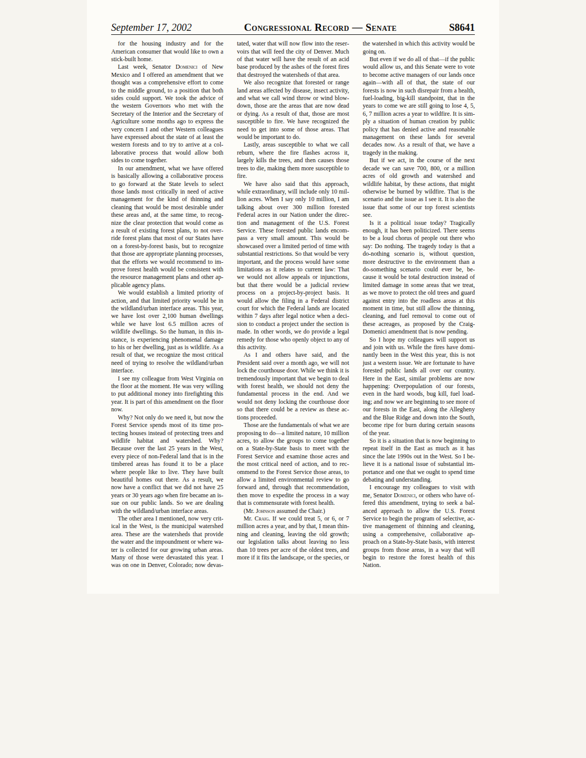September 17, 2002
Congressional Record — Senate
S8641
for the housing industry and for the American consumer that would like to own a stick-built home.
Last week, Senator Domenici of New Mexico and I offered an amendment that we thought was a comprehensive effort to come to the middle ground, to a position that both sides could support. We took the advice of the western Governors who met with the Secretary of the Interior and the Secretary of Agriculture some months ago to express the very concern I and other Western colleagues have expressed about the state of at least the western forests and to try to arrive at a collaborative process that would allow both sides to come together.
In our amendment, what we have offered is basically allowing a collaborative process to go forward at the State levels to select those lands most critically in need of active management for the kind of thinning and cleaning that would be most desirable under these areas and, at the same time, to recognize the clear protection that would come as a result of existing forest plans, to not override forest plans that most of our States have on a forest-by-forest basis, but to recognize that those are appropriate planning processes, that the efforts we would recommend to improve forest health would be consistent with the resource management plans and other applicable agency plans.
We would establish a limited priority of action, and that limited priority would be in the wildland/urban interface areas. This year, we have lost over 2,100 human dwellings while we have lost 6.5 million acres of wildlife dwellings. So the human, in this instance, is experiencing phenomenal damage to his or her dwelling, just as is wildlife. As a result of that, we recognize the most critical need of trying to resolve the wildland/urban interface.
I see my colleague from West Virginia on the floor at the moment. He was very willing to put additional money into firefighting this year. It is part of this amendment on the floor now.
Why? Not only do we need it, but now the Forest Service spends most of its time protecting houses instead of protecting trees and wildlife habitat and watershed. Why? Because over the last 25 years in the West, every piece of non-Federal land that is in the timbered areas has found it to be a place where people like to live. They have built beautiful homes out there. As a result, we now have a conflict that we did not have 25 years or 30 years ago when fire became an issue on our public lands. So we are dealing with the wildland/urban interface areas.
The other area I mentioned, now very critical in the West, is the municipal watershed area. These are the watersheds that provide the water and the impoundment or where water is collected for our growing urban areas. Many of those were devastated this year. I was on one in Denver, Colorado; now devastated, water that will now flow into the reservoirs that will feed the city of Denver. Much of that water will have the result of an acid base produced by the ashes of the forest fires that destroyed the watersheds of that area.
We also recognize that forested or range land areas affected by disease, insect activity, and what we call wind throw or wind blowdown, those are the areas that are now dead or dying. As a result of that, those are most susceptible to fire. We have recognized the need to get into some of those areas. That would be important to do.
Lastly, areas susceptible to what we call reburn, where the fire flashes across it, largely kills the trees, and then causes those trees to die, making them more susceptible to fire.
We have also said that this approach, while extraordinary, will include only 10 million acres. When I say only 10 million, I am talking about over 300 million forested Federal acres in our Nation under the direction and management of the U.S. Forest Service. These forested public lands encompass a very small amount. This would be showcased over a limited period of time with substantial restrictions. So that would be very important, and the process would have some limitations as it relates to current law: That we would not allow appeals or injunctions, but that there would be a judicial review process on a project-by-project basis. It would allow the filing in a Federal district court for which the Federal lands are located within 7 days after legal notice when a decision to conduct a project under the section is made. In other words, we do provide a legal remedy for those who openly object to any of this activity.
As I and others have said, and the President said over a month ago, we will not lock the courthouse door. While we think it is tremendously important that we begin to deal with forest health, we should not deny the fundamental process in the end. And we would not deny locking the courthouse door so that there could be a review as these actions proceeded.
Those are the fundamentals of what we are proposing to do—a limited nature, 10 million acres, to allow the groups to come together on a State-by-State basis to meet with the Forest Service and examine those acres and the most critical need of action, and to recommend to the Forest Service those areas, to allow a limited environmental review to go forward and, through that recommendation, then move to expedite the process in a way that is commensurate with forest health.
(Mr. Johnson assumed the Chair.)
Mr. Craig. If we could treat 5, or 6, or 7 million acres a year, and by that, I mean thinning and cleaning, leaving the old growth; our legislation talks about leaving no less than 10 trees per acre of the oldest trees, and more if it fits the landscape, or the species, or the watershed in which this activity would be going on.
But even if we do all of that—if the public would allow us, and this Senate were to vote to become active managers of our lands once again—with all of that, the state of our forests is now in such disrepair from a health, fuel-loading, big-kill standpoint, that in the years to come we are still going to lose 4, 5, 6, 7 million acres a year to wildfire. It is simply a situation of human creation by public policy that has denied active and reasonable management on these lands for several decades now. As a result of that, we have a tragedy in the making.
But if we act, in the course of the next decade we can save 700, 800, or a million acres of old growth and watershed and wildlife habitat, by these actions, that might otherwise be burned by wildfire. That is the scenario and the issue as I see it. It is also the issue that some of our top forest scientists see.
Is it a political issue today? Tragically enough, it has been politicized. There seems to be a loud chorus of people out there who say: Do nothing. The tragedy today is that a do-nothing scenario is, without question, more destructive to the environment than a do-something scenario could ever be, because it would be total destruction instead of limited damage in some areas that we treat, as we move to protect the old trees and guard against entry into the roadless areas at this moment in time, but still allow the thinning, cleaning, and fuel removal to come out of these acreages, as proposed by the Craig-Domenici amendment that is now pending.
So I hope my colleagues will support us and join with us. While the fires have dominantly been in the West this year, this is not just a western issue. We are fortunate to have forested public lands all over our country. Here in the East, similar problems are now happening: Overpopulation of our forests, even in the hard woods, bug kill, fuel loading; and now we are beginning to see more of our forests in the East, along the Allegheny and the Blue Ridge and down into the South, become ripe for burn during certain seasons of the year.
So it is a situation that is now beginning to repeat itself in the East as much as it has since the late 1990s out in the West. So I believe it is a national issue of substantial importance and one that we ought to spend time debating and understanding.
I encourage my colleagues to visit with me, Senator Domenici, or others who have offered this amendment, trying to seek a balanced approach to allow the U.S. Forest Service to begin the program of selective, active management of thinning and cleaning, using a comprehensive, collaborative approach on a State-by-State basis, with interest groups from those areas, in a way that will begin to restore the forest health of this Nation.